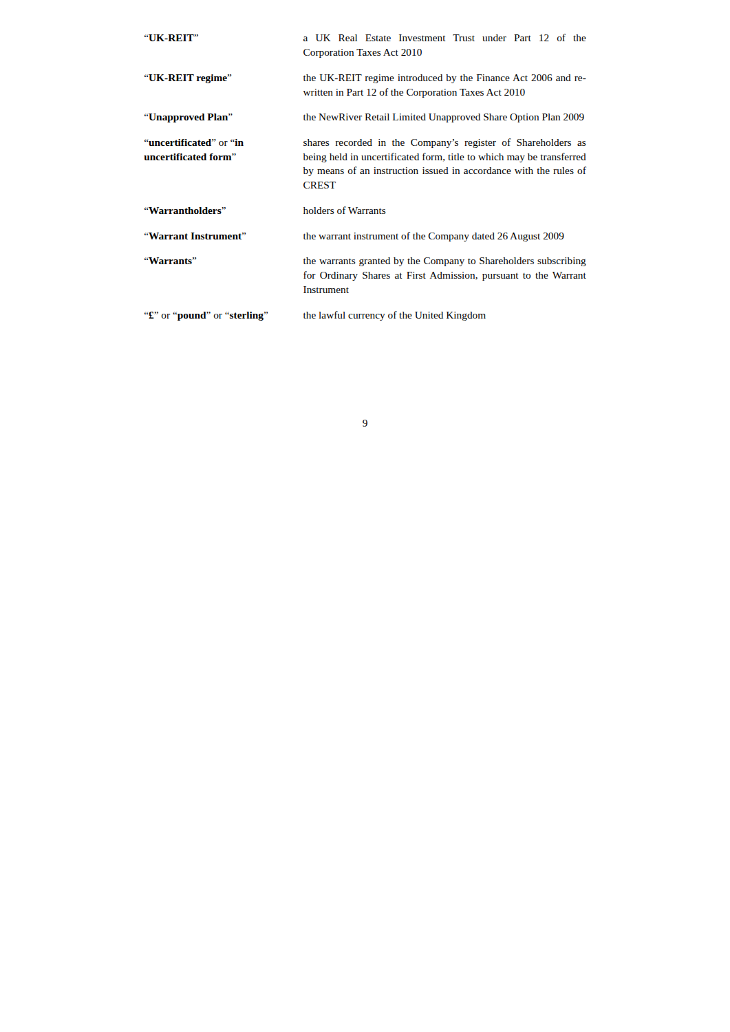| “ UK-REIT ” | a UK Real Estate Investment Trust under Part 12 of the Corporation Taxes Act 2010 |
| “ UK-REIT regime ” | the UK-REIT regime introduced by the Finance Act 2006 and re-written in Part 12 of the Corporation Taxes Act 2010 |
| “ Unapproved Plan ” | the NewRiver Retail Limited Unapproved Share Option Plan 2009 |
| “ uncertificated ” or “ in uncertificated form ” | shares recorded in the Company’s register of Shareholders as being held in uncertificated form, title to which may be transferred by means of an instruction issued in accordance with the rules of CREST |
| “ Warrantholders ” | holders of Warrants |
| “ Warrant Instrument ” | the warrant instrument of the Company dated 26 August 2009 |
| “ Warrants ” | the warrants granted by the Company to Shareholders subscribing for Ordinary Shares at First Admission, pursuant to the Warrant Instrument |
| “ £ ” or “ pound ” or “ sterling ” | the lawful currency of the United Kingdom |
9